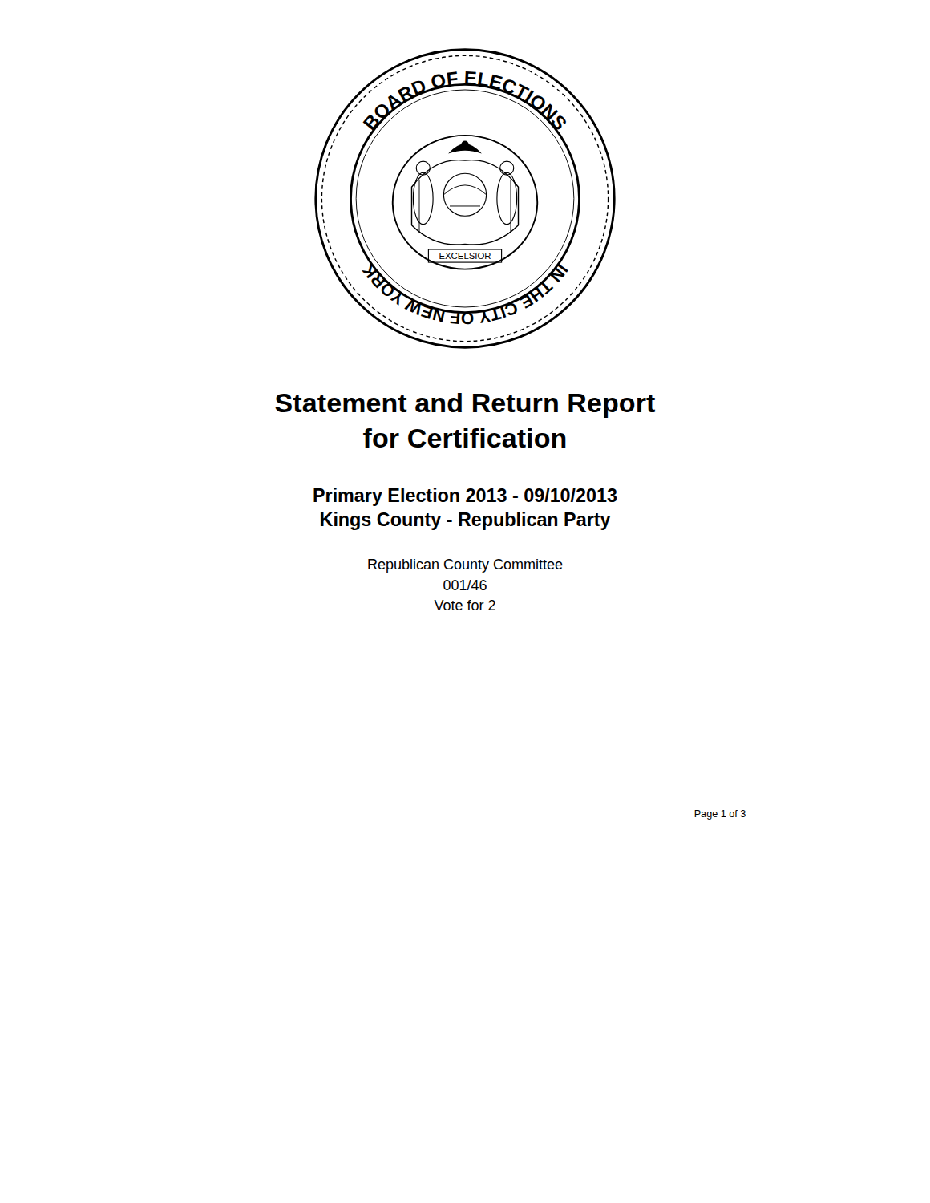Statement and Return Report
for Certification
Primary Election 2013 - 09/10/2013
Kings County - Republican Party
Republican County Committee
001/46
Vote for 2
Page 1 of 3